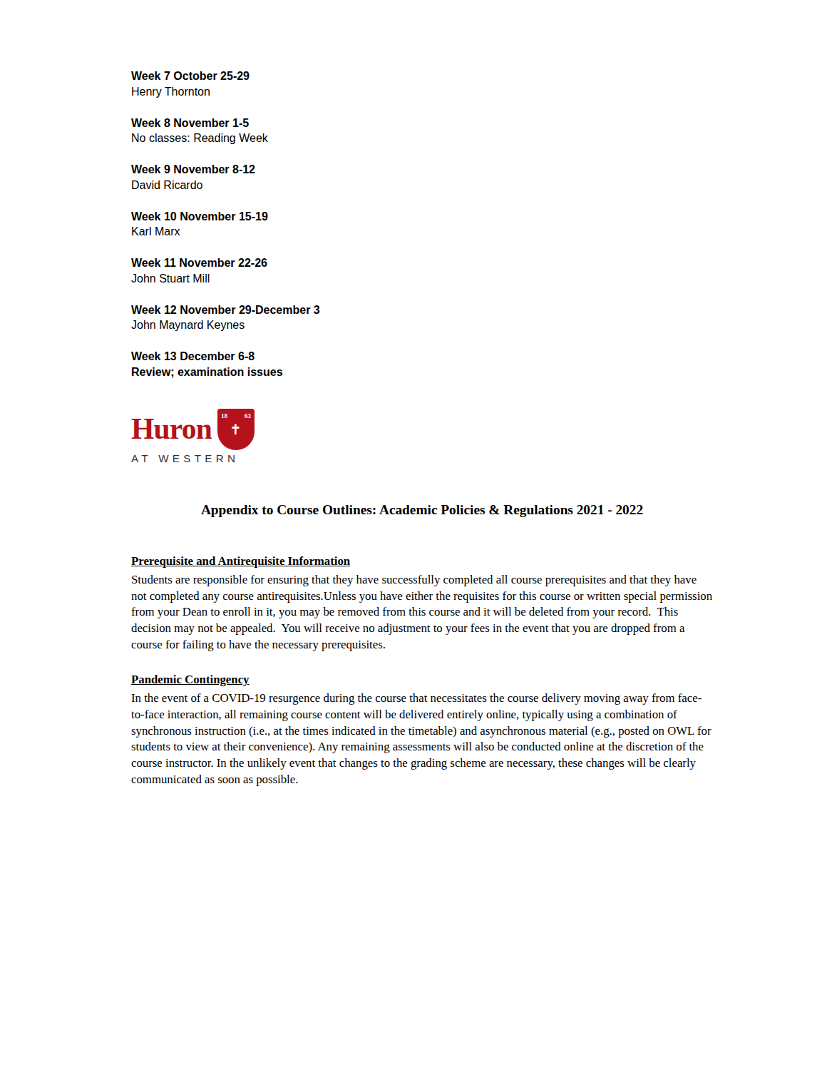Week 7 October 25-29
Henry Thornton
Week 8 November 1-5
No classes: Reading Week
Week 9 November 8-12
David Ricardo
Week 10 November 15-19
Karl Marx
Week 11 November 22-26
John Stuart Mill
Week 12 November 29-December 3
John Maynard Keynes
Week 13 December 6-8
Review; examination issues
Huron 1863✝ AT WESTERN
Appendix to Course Outlines: Academic Policies & Regulations 2021 - 2022
Prerequisite and Antirequisite Information
Students are responsible for ensuring that they have successfully completed all course prerequisites and that they have not completed any course antirequisites.Unless you have either the requisites for this course or written special permission from your Dean to enroll in it, you may be removed from this course and it will be deleted from your record. This decision may not be appealed. You will receive no adjustment to your fees in the event that you are dropped from a course for failing to have the necessary prerequisites.
Pandemic Contingency
In the event of a COVID-19 resurgence during the course that necessitates the course delivery moving away from face-to-face interaction, all remaining course content will be delivered entirely online, typically using a combination of synchronous instruction (i.e., at the times indicated in the timetable) and asynchronous material (e.g., posted on OWL for students to view at their convenience). Any remaining assessments will also be conducted online at the discretion of the course instructor. In the unlikely event that changes to the grading scheme are necessary, these changes will be clearly communicated as soon as possible.